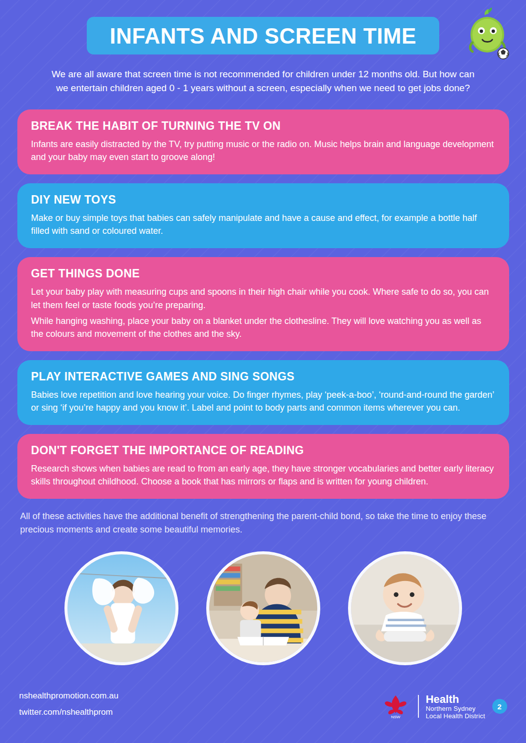Infants and Screen Time
We are all aware that screen time is not recommended for children under 12 months old. But how can we entertain children aged 0 - 1 years without a screen, especially when we need to get jobs done?
Break the habit of turning the TV on
Infants are easily distracted by the TV, try putting music or the radio on. Music helps brain and language development and your baby may even start to groove along!
DIY new toys
Make or buy simple toys that babies can safely manipulate and have a cause and effect, for example a bottle half filled with sand or coloured water.
Get things done
Let your baby play with measuring cups and spoons in their high chair while you cook. Where safe to do so, you can let them feel or taste foods you’re preparing.
While hanging washing, place your baby on a blanket under the clothesline. They will love watching you as well as the colours and movement of the clothes and the sky.
Play interactive games and sing songs
Babies love repetition and love hearing your voice. Do finger rhymes, play ‘peek-a-boo’, ‘round-and-round the garden’ or sing ‘if you’re happy and you know it’. Label and point to body parts and common items wherever you can.
Don't forget the importance of reading
Research shows when babies are read to from an early age, they have stronger vocabularies and better early literacy skills throughout childhood. Choose a book that has mirrors or flaps and is written for young children.
All of these activities have the additional benefit of strengthening the parent-child bond, so take the time to enjoy these precious moments and create some beautiful memories.
nshealthpromotion.com.au twitter.com/nshealthprom
NSW
Health
Northern Sydney
Local Health District
2